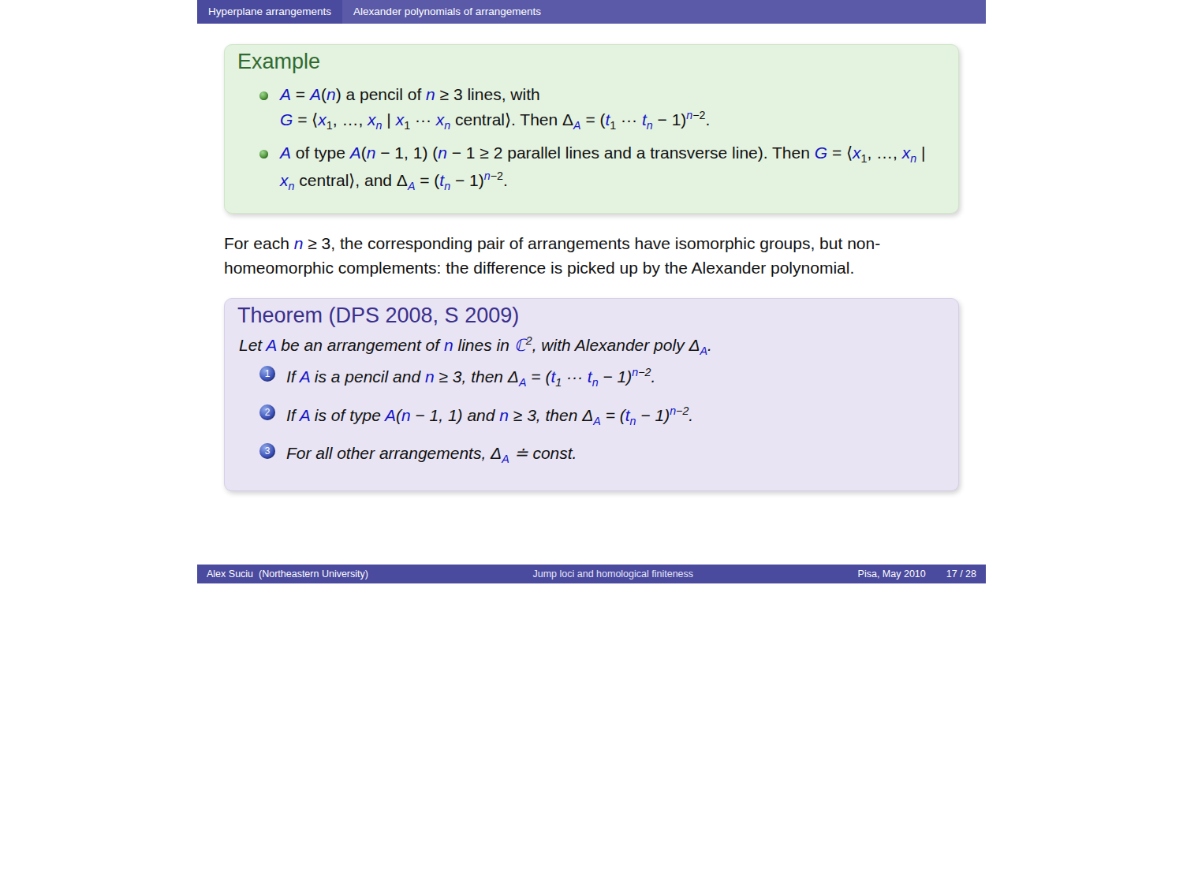Hyperplane arrangements
Alexander polynomials of arrangements
Example
A = A(n) a pencil of n ≥ 3 lines, with
G = ⟨x1, …, xn | x1 ··· xn central⟩. Then ΔA = (t1 ··· tn − 1)n−2.
A of type A(n − 1, 1) (n − 1 ≥ 2 parallel lines and a transverse line). Then G = ⟨x1, …, xn | xn central⟩, and ΔA = (tn − 1)n−2.
For each n ≥ 3, the corresponding pair of arrangements have isomorphic groups, but non-homeomorphic complements: the difference is picked up by the Alexander polynomial.
Theorem (DPS 2008, S 2009)
Let A be an arrangement of n lines in ℂ2, with Alexander poly ΔA.
If A is a pencil and n ≥ 3, then ΔA = (t1 ··· tn − 1)n−2.
If A is of type A(n − 1, 1) and n ≥ 3, then ΔA = (tn − 1)n−2.
For all other arrangements, ΔA ≐ const.
Alex Suciu (Northeastern University)
Jump loci and homological finiteness
Pisa, May 201017 / 28